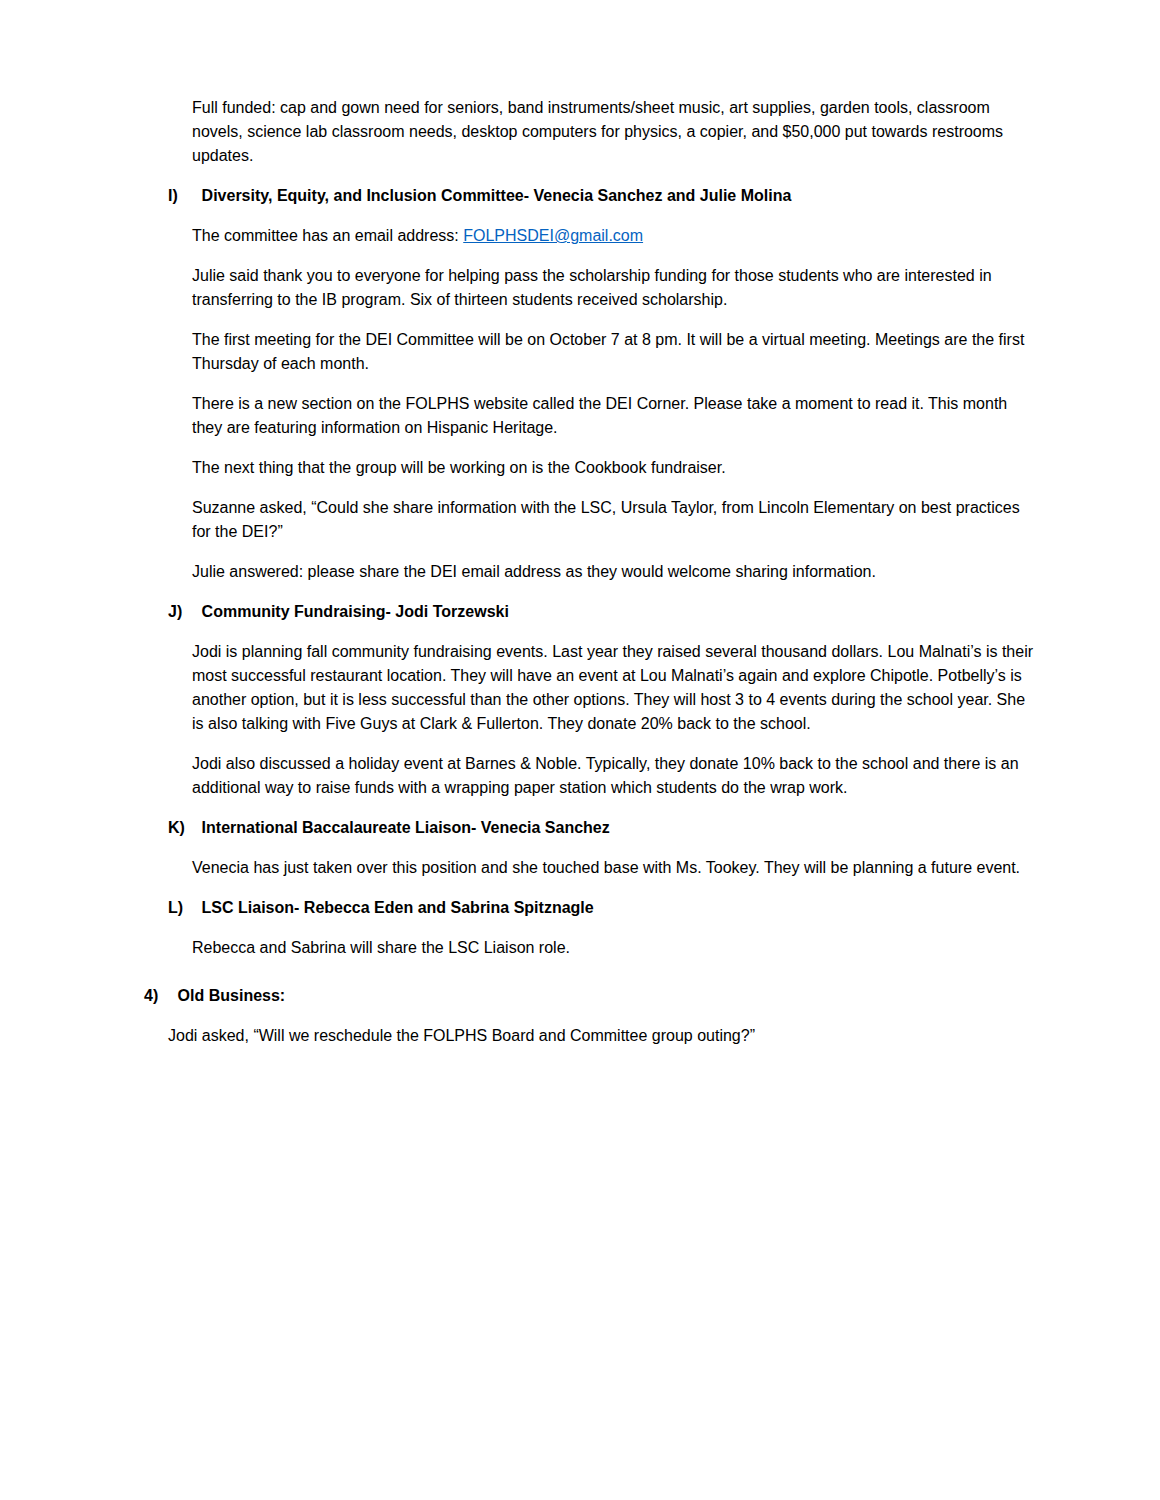Full funded: cap and gown need for seniors, band instruments/sheet music, art supplies, garden tools, classroom novels, science lab classroom needs, desktop computers for physics, a copier, and $50,000 put towards restrooms updates.
I) Diversity, Equity, and Inclusion Committee- Venecia Sanchez and Julie Molina
The committee has an email address: FOLPHSDEI@gmail.com
Julie said thank you to everyone for helping pass the scholarship funding for those students who are interested in transferring to the IB program. Six of thirteen students received scholarship.
The first meeting for the DEI Committee will be on October 7 at 8 pm. It will be a virtual meeting. Meetings are the first Thursday of each month.
There is a new section on the FOLPHS website called the DEI Corner. Please take a moment to read it. This month they are featuring information on Hispanic Heritage.
The next thing that the group will be working on is the Cookbook fundraiser.
Suzanne asked, “Could she share information with the LSC, Ursula Taylor, from Lincoln Elementary on best practices for the DEI?”
Julie answered: please share the DEI email address as they would welcome sharing information.
J) Community Fundraising- Jodi Torzewski
Jodi is planning fall community fundraising events. Last year they raised several thousand dollars. Lou Malnati’s is their most successful restaurant location. They will have an event at Lou Malnati’s again and explore Chipotle. Potbelly’s is another option, but it is less successful than the other options. They will host 3 to 4 events during the school year. She is also talking with Five Guys at Clark & Fullerton. They donate 20% back to the school.
Jodi also discussed a holiday event at Barnes & Noble. Typically, they donate 10% back to the school and there is an additional way to raise funds with a wrapping paper station which students do the wrap work.
K) International Baccalaureate Liaison- Venecia Sanchez
Venecia has just taken over this position and she touched base with Ms. Tookey. They will be planning a future event.
L) LSC Liaison- Rebecca Eden and Sabrina Spitznagle
Rebecca and Sabrina will share the LSC Liaison role.
4) Old Business:
Jodi asked, “Will we reschedule the FOLPHS Board and Committee group outing?”